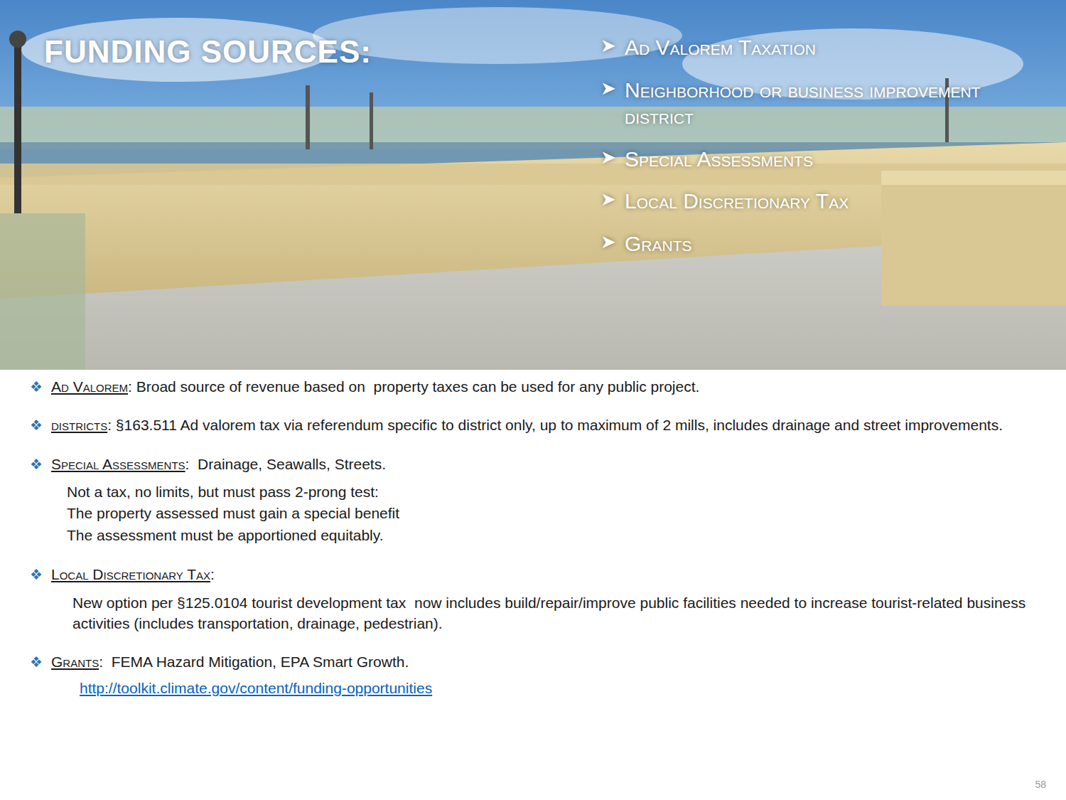FUNDING SOURCES:
➤
Ad Valorem Taxation
➤
Neighborhood or business improvement district
➤
Special Assessments
➤
Local Discretionary Tax
➤
Grants
❖
Ad Valorem: Broad source of revenue based on property taxes can be used for any public project.
❖
districts: §163.511 Ad valorem tax via referendum specific to district only, up to maximum of 2 mills, includes drainage and street improvements.
❖
Special Assessments: Drainage, Seawalls, Streets.
Not a tax, no limits, but must pass 2-prong test:
The property assessed must gain a special benefit
The assessment must be apportioned equitably.
❖
Local Discretionary Tax:
New option per §125.0104 tourist development tax now includes build/repair/improve public facilities needed to increase tourist-related business activities (includes transportation, drainage, pedestrian).
❖
Grants: FEMA Hazard Mitigation, EPA Smart Growth.
http://toolkit.climate.gov/content/funding-opportunities
58